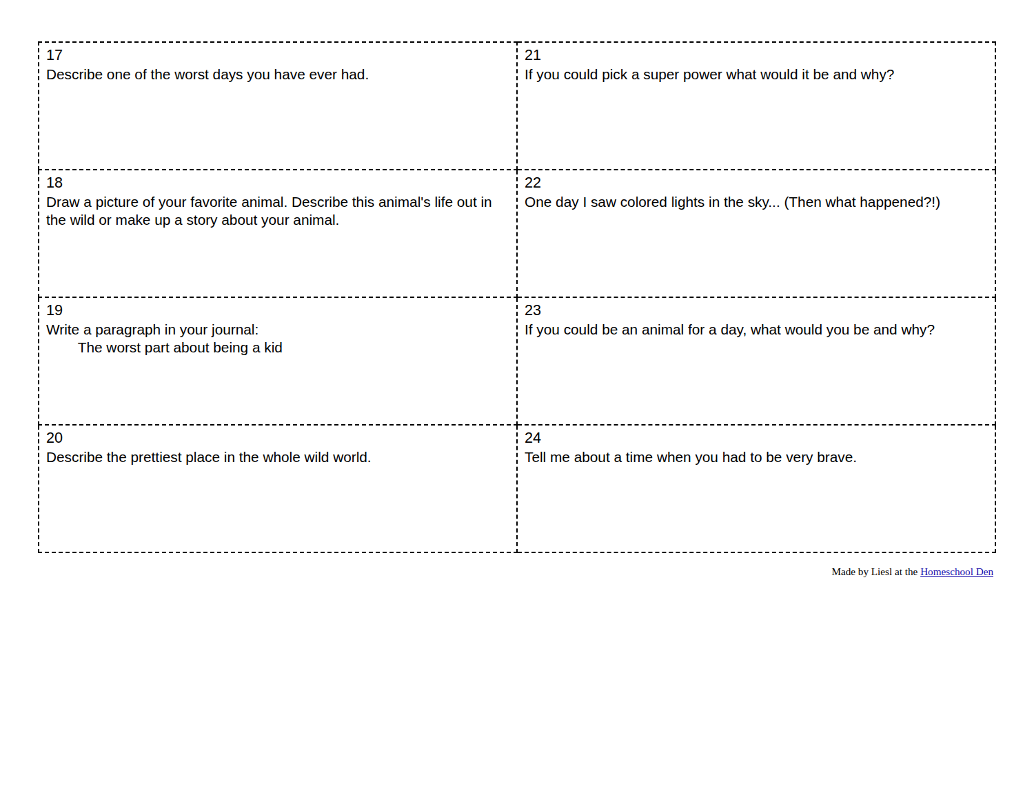| 17 Describe one of the worst days you have ever had. | 21 If you could pick a super power what would it be and why? |
| 18 Draw a picture of your favorite animal. Describe this animal's life out in the wild or make up a story about your animal. | 22 One day I saw colored lights in the sky... (Then what happened?!) |
| 19 Write a paragraph in your journal: The worst part about being a kid | 23 If you could be an animal for a day, what would you be and why? |
| 20 Describe the prettiest place in the whole wild world. | 24 Tell me about a time when you had to be very brave. |
Made by Liesl at the Homeschool Den